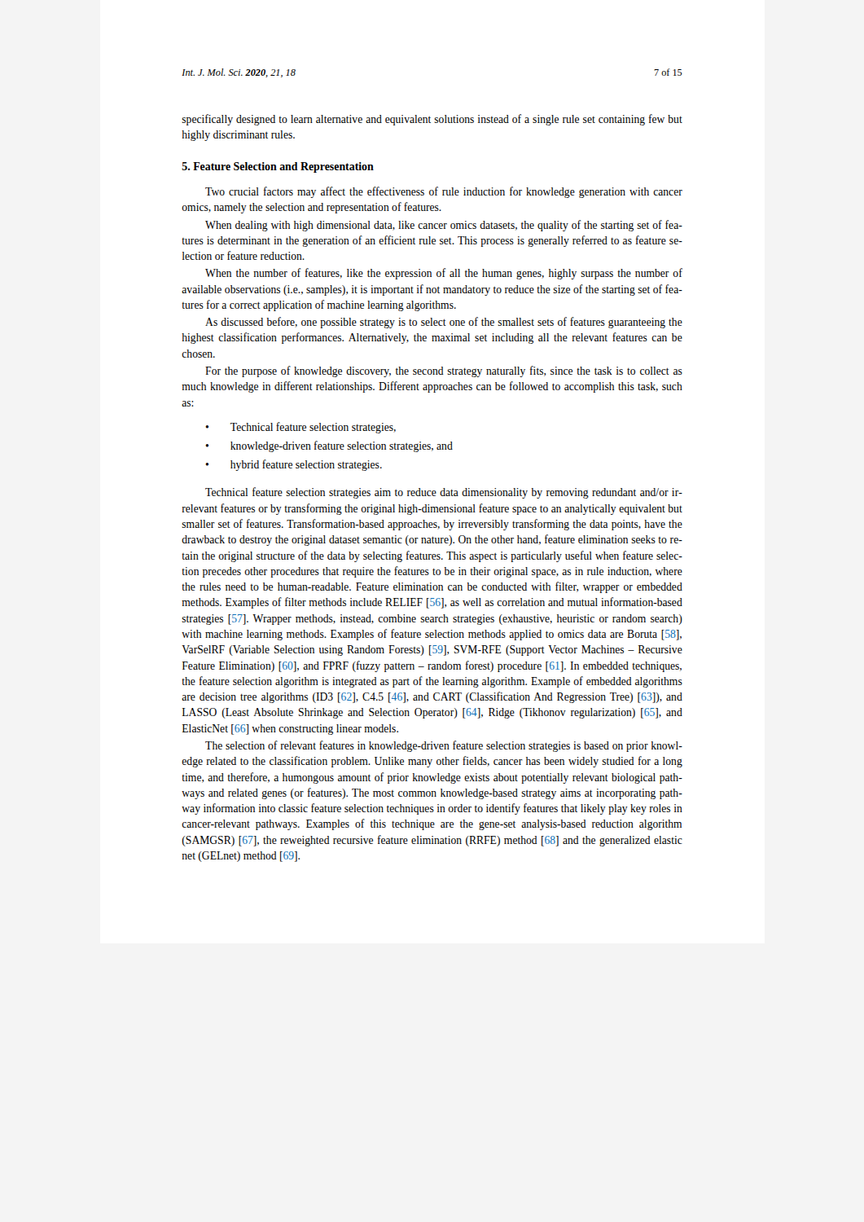Int. J. Mol. Sci. 2020, 21, 18
7 of 15
specifically designed to learn alternative and equivalent solutions instead of a single rule set containing few but highly discriminant rules.
5. Feature Selection and Representation
Two crucial factors may affect the effectiveness of rule induction for knowledge generation with cancer omics, namely the selection and representation of features.
When dealing with high dimensional data, like cancer omics datasets, the quality of the starting set of features is determinant in the generation of an efficient rule set. This process is generally referred to as feature selection or feature reduction.
When the number of features, like the expression of all the human genes, highly surpass the number of available observations (i.e., samples), it is important if not mandatory to reduce the size of the starting set of features for a correct application of machine learning algorithms.
As discussed before, one possible strategy is to select one of the smallest sets of features guaranteeing the highest classification performances. Alternatively, the maximal set including all the relevant features can be chosen.
For the purpose of knowledge discovery, the second strategy naturally fits, since the task is to collect as much knowledge in different relationships. Different approaches can be followed to accomplish this task, such as:
Technical feature selection strategies,
knowledge-driven feature selection strategies, and
hybrid feature selection strategies.
Technical feature selection strategies aim to reduce data dimensionality by removing redundant and/or irrelevant features or by transforming the original high-dimensional feature space to an analytically equivalent but smaller set of features. Transformation-based approaches, by irreversibly transforming the data points, have the drawback to destroy the original dataset semantic (or nature). On the other hand, feature elimination seeks to retain the original structure of the data by selecting features. This aspect is particularly useful when feature selection precedes other procedures that require the features to be in their original space, as in rule induction, where the rules need to be human-readable. Feature elimination can be conducted with filter, wrapper or embedded methods. Examples of filter methods include RELIEF [56], as well as correlation and mutual information-based strategies [57]. Wrapper methods, instead, combine search strategies (exhaustive, heuristic or random search) with machine learning methods. Examples of feature selection methods applied to omics data are Boruta [58], VarSelRF (Variable Selection using Random Forests) [59], SVM-RFE (Support Vector Machines – Recursive Feature Elimination) [60], and FPRF (fuzzy pattern – random forest) procedure [61]. In embedded techniques, the feature selection algorithm is integrated as part of the learning algorithm. Example of embedded algorithms are decision tree algorithms (ID3 [62], C4.5 [46], and CART (Classification And Regression Tree) [63]), and LASSO (Least Absolute Shrinkage and Selection Operator) [64], Ridge (Tikhonov regularization) [65], and ElasticNet [66] when constructing linear models.
The selection of relevant features in knowledge-driven feature selection strategies is based on prior knowledge related to the classification problem. Unlike many other fields, cancer has been widely studied for a long time, and therefore, a humongous amount of prior knowledge exists about potentially relevant biological pathways and related genes (or features). The most common knowledge-based strategy aims at incorporating pathway information into classic feature selection techniques in order to identify features that likely play key roles in cancer-relevant pathways. Examples of this technique are the gene-set analysis-based reduction algorithm (SAMGSR) [67], the reweighted recursive feature elimination (RRFE) method [68] and the generalized elastic net (GELnet) method [69].